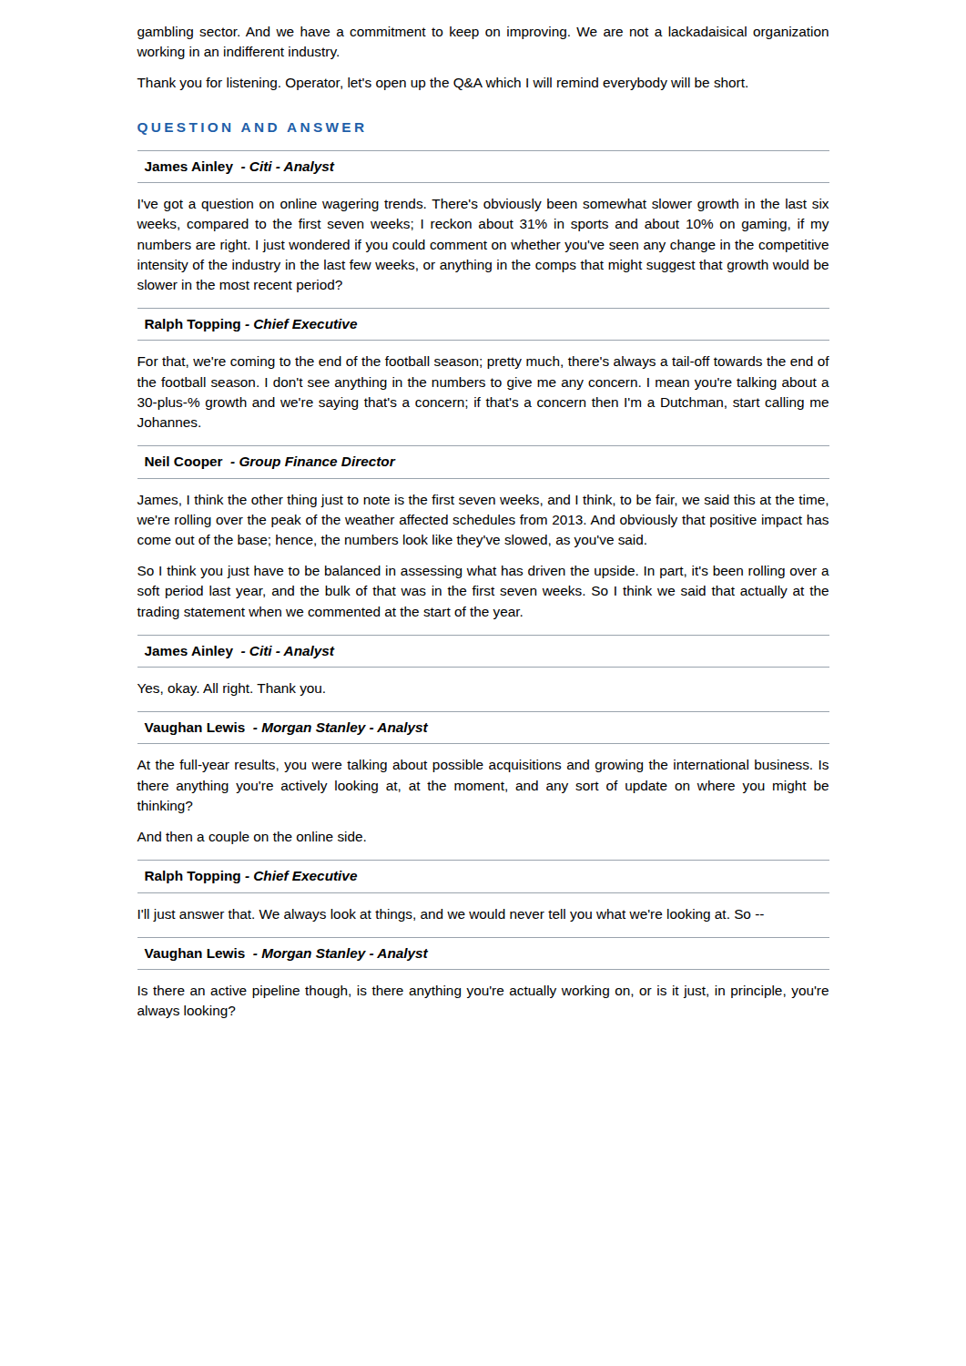gambling sector. And we have a commitment to keep on improving. We are not a lackadaisical organization working in an indifferent industry.
Thank you for listening. Operator, let's open up the Q&A which I will remind everybody will be short.
QUESTION AND ANSWER
James Ainley - Citi - Analyst
I've got a question on online wagering trends. There's obviously been somewhat slower growth in the last six weeks, compared to the first seven weeks; I reckon about 31% in sports and about 10% on gaming, if my numbers are right. I just wondered if you could comment on whether you've seen any change in the competitive intensity of the industry in the last few weeks, or anything in the comps that might suggest that growth would be slower in the most recent period?
Ralph Topping - Chief Executive
For that, we're coming to the end of the football season; pretty much, there's always a tail-off towards the end of the football season. I don't see anything in the numbers to give me any concern. I mean you're talking about a 30-plus-% growth and we're saying that's a concern; if that's a concern then I'm a Dutchman, start calling me Johannes.
Neil Cooper - Group Finance Director
James, I think the other thing just to note is the first seven weeks, and I think, to be fair, we said this at the time, we're rolling over the peak of the weather affected schedules from 2013. And obviously that positive impact has come out of the base; hence, the numbers look like they've slowed, as you've said.
So I think you just have to be balanced in assessing what has driven the upside. In part, it's been rolling over a soft period last year, and the bulk of that was in the first seven weeks. So I think we said that actually at the trading statement when we commented at the start of the year.
James Ainley - Citi - Analyst
Yes, okay. All right. Thank you.
Vaughan Lewis - Morgan Stanley - Analyst
At the full-year results, you were talking about possible acquisitions and growing the international business. Is there anything you're actively looking at, at the moment, and any sort of update on where you might be thinking?
And then a couple on the online side.
Ralph Topping - Chief Executive
I'll just answer that. We always look at things, and we would never tell you what we're looking at. So --
Vaughan Lewis - Morgan Stanley - Analyst
Is there an active pipeline though, is there anything you're actually working on, or is it just, in principle, you're always looking?